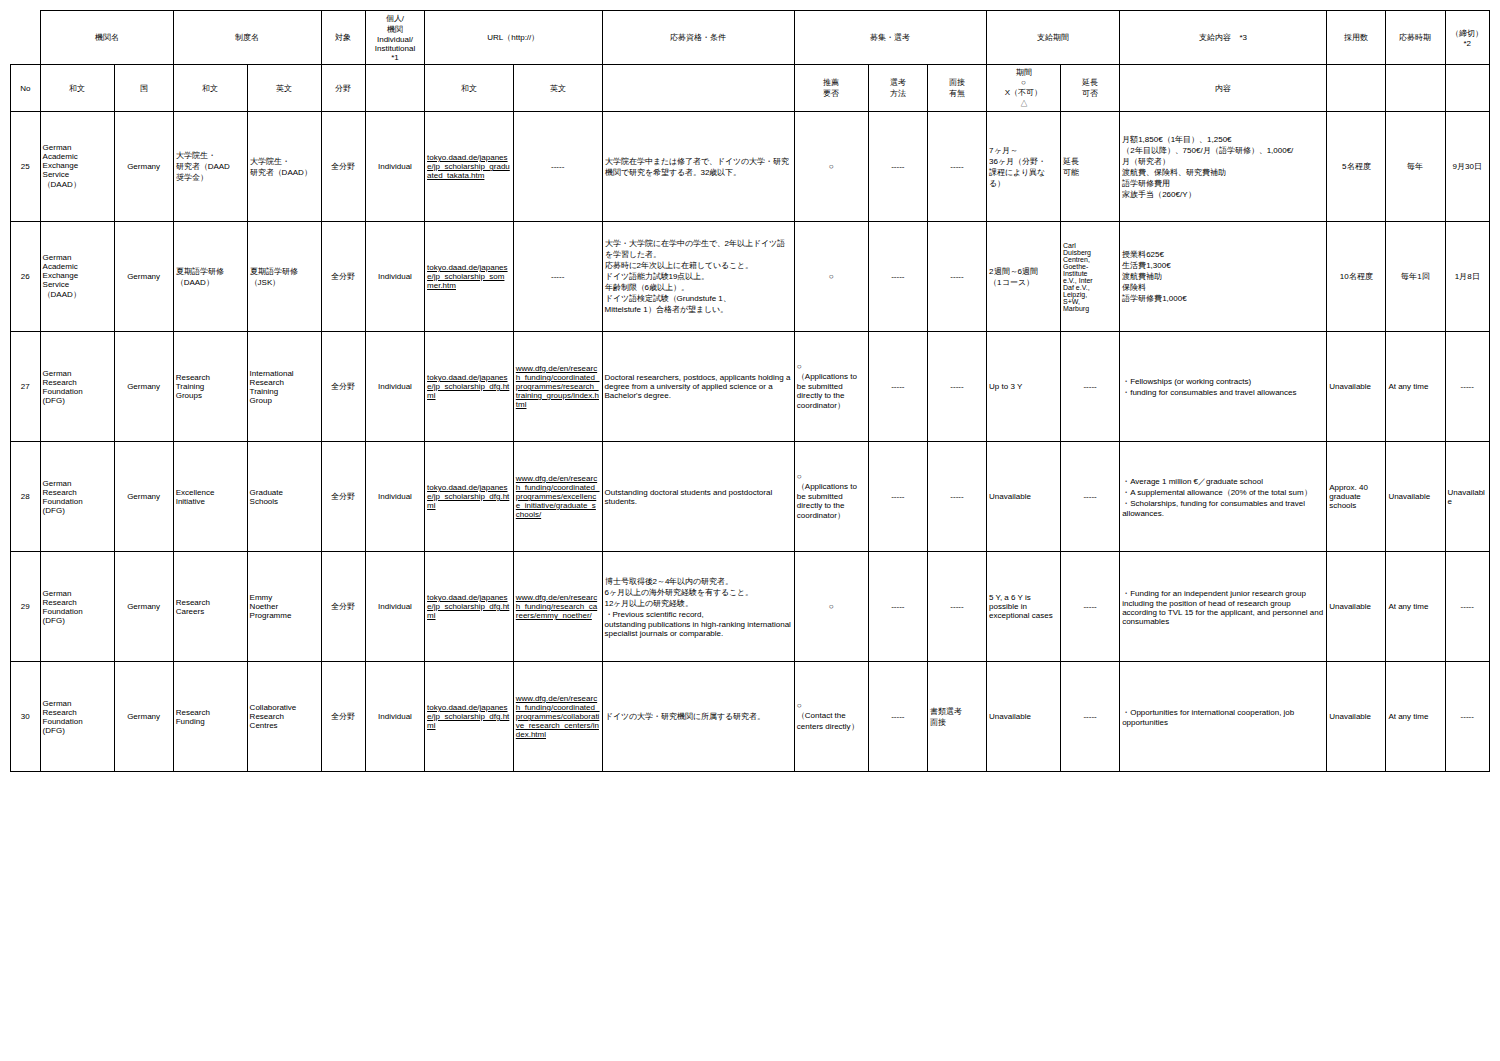| | 機関名 | 制度名 | 対象 | 個人/ 機関 Individual/ Institutional *1 | URL（http://） | 応募資格・条件 | 募集・選考 | 支給期間 | 支給内容 *3 | 採用数 | 応募時期 | （締切） *2 |
| --- | --- | --- | --- | --- | --- | --- | --- | --- | --- | --- | --- | --- |
| No | 和文 | 国 | 和文 | 英文 | 分野 | | 和文 | 英文 | | 推薦 要否 | 選考 方法 | 面接 有無 | 期間 ○ X（不可） △ | 延長 可否 | 内容 | | | |
| 25 | German Academic Exchange Service （DAAD） | Germany | 大学院生・ 研究者（DAAD 奨学金） | 大学院生・ 研究者（DAAD） | 全分野 | Individual | tokyo.daad.de/japanese/jp_scholarship_graduated_takata.htm | ----- | 大学院在学中または修了者で、ドイツの大学・研究機関で研究を希望する者。32歳以下。 | ○ | ----- | ----- | 7ヶ月～ 36ヶ月（分野・ 課程により異なる） | 延長 可能 | 月額1,850€（1年目）、1,250€ （2年目以降）、750€/月（語学研修）、1,000€/ 月（研究者） 渡航費、保険料、研究費補助 語学研修費用 家族手当（260€/Y） | 5名程度 | 毎年 | 9月30日 |
| 26 | German Academic Exchange Service （DAAD） | Germany | 夏期語学研修 （DAAD） | 夏期語学研修 （JSK） | 全分野 | Individual | tokyo.daad.de/japanese/jp_scholarship_sommer.htm | ----- | 大学・大学院に在学中の学生で、2年以上ドイツ語を学習した者。 応募時に2年次以上に在籍していること。 ドイツ語能力試験19点以上。 年齢制限（6歳以上）。 ドイツ語検定試験（Grundstufe 1、 Mittelstufe 1）合格者が望ましい。 | ○ | ----- | ----- | 2週間～6週間 （1コース） | Carl Duisberg Centren, Goethe- Institute e.V., Inter Daf e.V., Leipzig, S+W, Marburg | 授業料625€ 生活費1,300€ 渡航費補助 保険料 語学研修費1,000€ | 10名程度 | 毎年1回 | 1月8日 |
| 27 | German Research Foundation (DFG) | Germany | Research Training Groups | International Research Training Group | 全分野 | Individual | tokyo.daad.de/japanese/jp_scholarship_dfg.html | www.dfg.de/en/research_funding/coordinated_programmes/research_training_groups/index.html | Doctoral researchers, postdocs, applicants holding a degree from a university of applied science or a Bachelor's degree. | ○ （Applications to be submitted directly to the coordinator） | ----- | ----- | Up to 3 Y | ----- | ・Fellowships (or working contracts) ・funding for consumables and travel allowances | Unavailable | At any time | ----- |
| 28 | German Research Foundation (DFG) | Germany | Excellence Initiative | Graduate Schools | 全分野 | Individual | tokyo.daad.de/japanese/jp_scholarship_dfg.html | www.dfg.de/en/research_funding/coordinated_programmes/excellence_initiative/graduate_schools/ | Outstanding doctoral students and postdoctoral students. | ○ （Applications to be submitted directly to the coordinator） | ----- | ----- | Unavailable | ----- | ・Average 1 million €／graduate school ・A supplemental allowance（20% of the total sum） ・Scholarships, funding for consumables and travel allowances. | Approx. 40 graduate schools | Unavailable | Unavailable |
| 29 | German Research Foundation (DFG) | Germany | Research Careers | Emmy Noether Programme | 全分野 | Individual | tokyo.daad.de/japanese/jp_scholarship_dfg.html | www.dfg.de/en/research_funding/research_careers/emmy_noether/ | 博士号取得後2～4年以内の研究者。 6ヶ月以上の海外研究経験を有すること。 12ヶ月以上の研究経験。 ・Previous scientific record, outstanding publications in high-ranking international specialist journals or comparable. | ○ | ----- | ----- | 5 Y, a 6 Y is possible in exceptional cases | ----- | ・Funding for an independent junior research group including the position of head of research group according to TVL 15 for the applicant, and personnel and consumables | Unavailable | At any time | ----- |
| 30 | German Research Foundation (DFG) | Germany | Research Funding | Collaborative Research Centres | 全分野 | Individual | tokyo.daad.de/japanese/jp_scholarship_dfg.html | www.dfg.de/en/research_funding/coordinated_programmes/collaborative_research_centers/index.html | ドイツの大学・研究機関に所属する研究者。 | ○ （Contact the centers directly） | ----- | 書類選考 面接 | Unavailable | ----- | ・Opportunities for international cooperation, job opportunities | Unavailable | At any time | ----- |